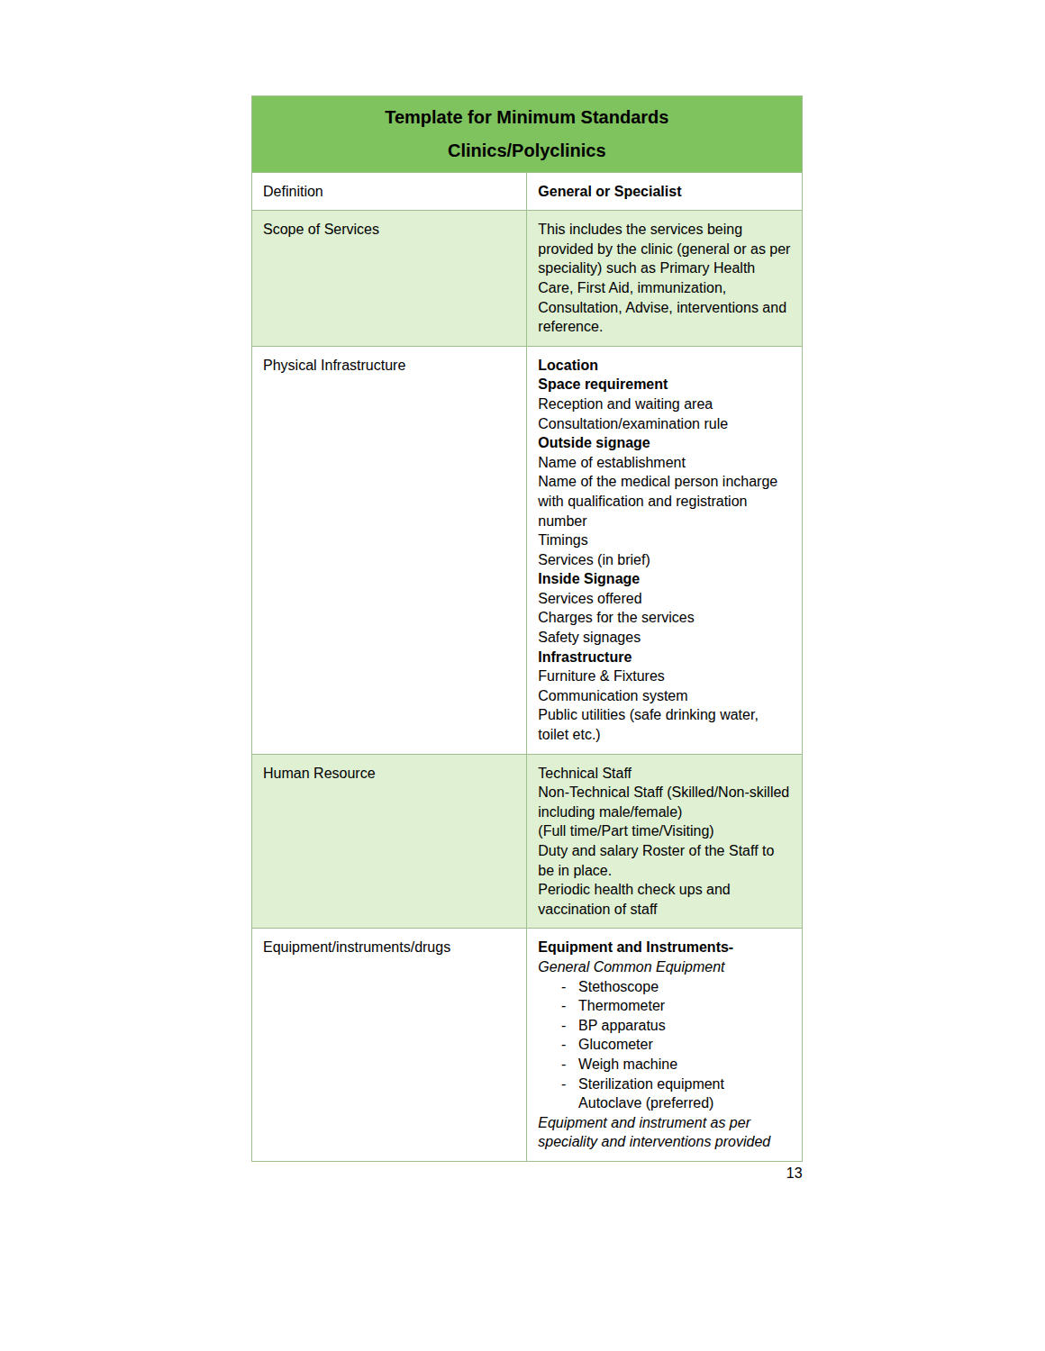| Template for Minimum Standards Clinics/Polyclinics |
| Definition | General or Specialist |
| Scope of Services | This includes the services being provided by the clinic (general or as per speciality) such as Primary Health Care, First Aid, immunization, Consultation, Advise, interventions and reference. |
| Physical Infrastructure | Location Space requirement Reception and waiting area Consultation/examination rule Outside signage Name of establishment Name of the medical person incharge with qualification and registration number Timings Services (in brief) Inside Signage Services offered Charges for the services Safety signages Infrastructure Furniture & Fixtures Communication system Public utilities (safe drinking water, toilet etc.) |
| Human Resource | Technical Staff Non-Technical Staff (Skilled/Non-skilled including male/female) (Full time/Part time/Visiting) Duty and salary Roster of the Staff to be in place. Periodic health check ups and vaccination of staff |
| Equipment/instruments/drugs | Equipment and Instruments- General Common Equipment Stethoscope Thermometer BP apparatus Glucometer Weigh machine Sterilization equipment Autoclave (preferred) Equipment and instrument as per speciality and interventions provided |
13